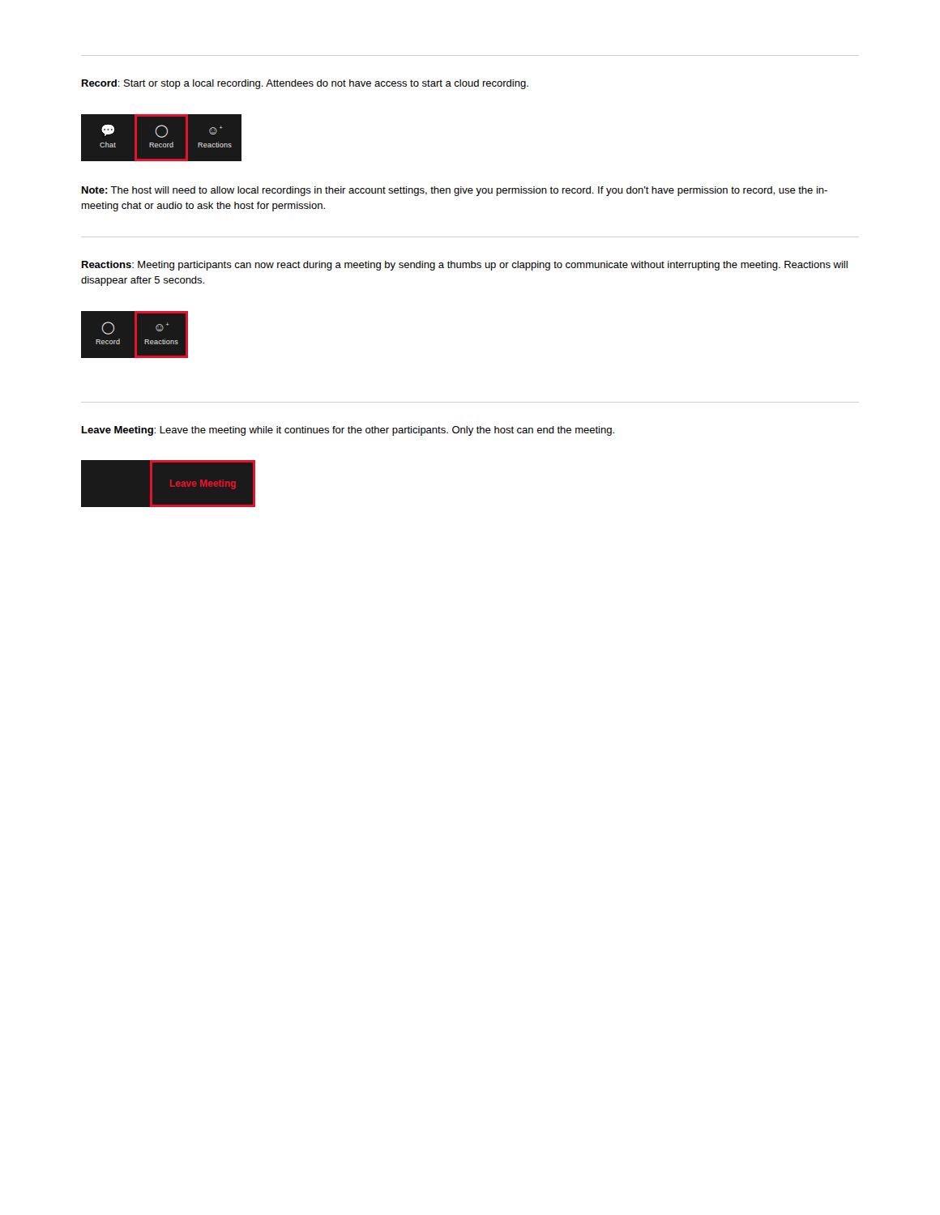Record: Start or stop a local recording. Attendees do not have access to start a cloud recording.
💬 Chat
◯ Record
☺+ Reactions
Note: The host will need to allow local recordings in their account settings, then give you permission to record. If you don't have permission to record, use the in-meeting chat or audio to ask the host for permission.
Reactions: Meeting participants can now react during a meeting by sending a thumbs up or clapping to communicate without interrupting the meeting. Reactions will disappear after 5 seconds.
◯ Record
☺+ Reactions
Leave Meeting: Leave the meeting while it continues for the other participants. Only the host can end the meeting.
Leave Meeting